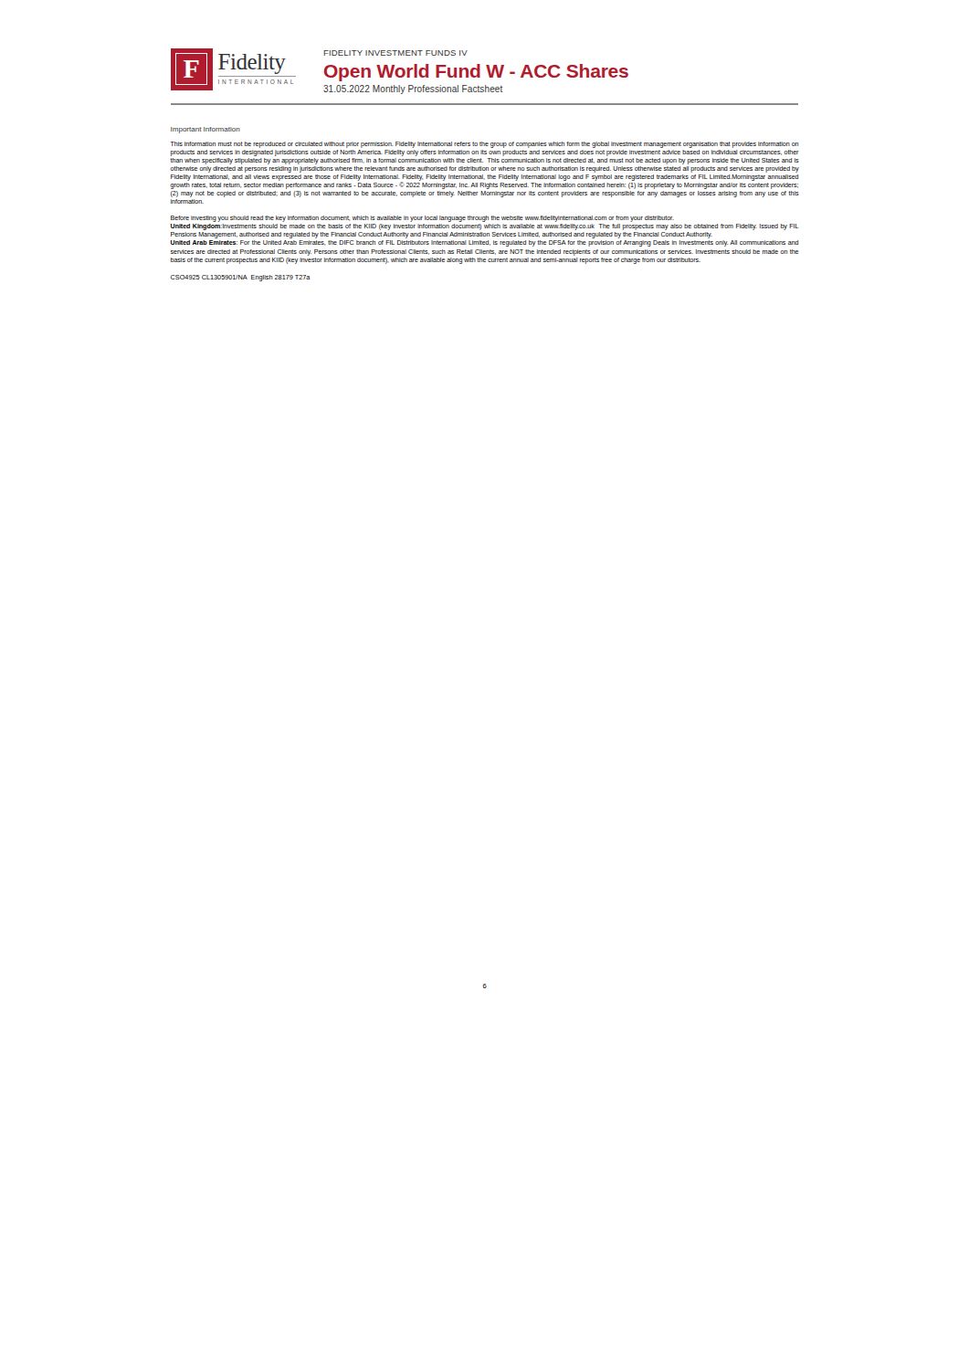F
Fidelity
INTERNATIONAL
FIDELITY INVESTMENT FUNDS IV
Open World Fund W - ACC Shares
31.05.2022 Monthly Professional Factsheet
Important Information
This information must not be reproduced or circulated without prior permission. Fidelity International refers to the group of companies which form the global investment management organisation that provides information on products and services in designated jurisdictions outside of North America. Fidelity only offers information on its own products and services and does not provide investment advice based on individual circumstances, other than when specifically stipulated by an appropriately authorised firm, in a formal communication with the client. This communication is not directed at, and must not be acted upon by persons inside the United States and is otherwise only directed at persons residing in jurisdictions where the relevant funds are authorised for distribution or where no such authorisation is required. Unless otherwise stated all products and services are provided by Fidelity International, and all views expressed are those of Fidelity International. Fidelity, Fidelity International, the Fidelity International logo and F symbol are registered trademarks of FIL Limited.Morningstar annualised growth rates, total return, sector median performance and ranks - Data Source - © 2022 Morningstar, Inc. All Rights Reserved. The information contained herein: (1) is proprietary to Morningstar and/or its content providers; (2) may not be copied or distributed; and (3) is not warranted to be accurate, complete or timely. Neither Morningstar nor its content providers are responsible for any damages or losses arising from any use of this information.
Before investing you should read the key information document, which is available in your local language through the website www.fidelityinternational.com or from your distributor.
United Kingdom:Investments should be made on the basis of the KIID (key investor information document) which is available at www.fidelity.co.uk The full prospectus may also be obtained from Fidelity. Issued by FIL Pensions Management, authorised and regulated by the Financial Conduct Authority and Financial Administration Services Limited, authorised and regulated by the Financial Conduct Authority.
United Arab Emirates: For the United Arab Emirates, the DIFC branch of FIL Distributors International Limited, is regulated by the DFSA for the provision of Arranging Deals in Investments only. All communications and services are directed at Professional Clients only. Persons other than Professional Clients, such as Retail Clients, are NOT the intended recipients of our communications or services. Investments should be made on the basis of the current prospectus and KIID (key investor information document), which are available along with the current annual and semi-annual reports free of charge from our distributors.
CSO4925 CL1305901/NA English 28179 T27a
6